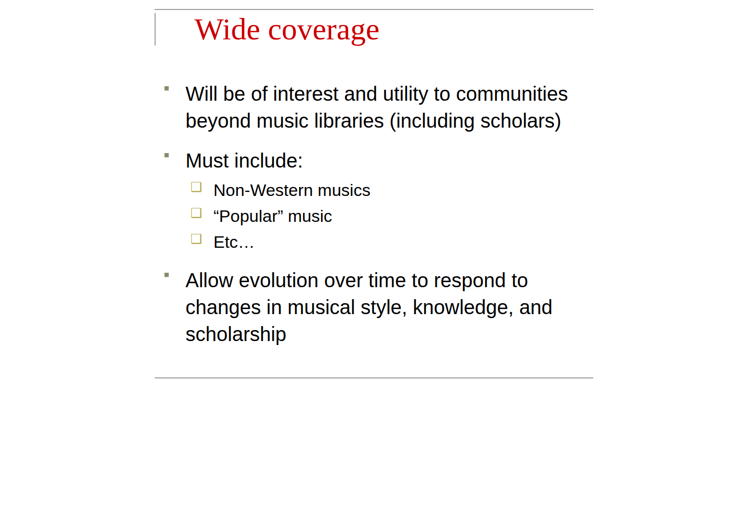Wide coverage
Will be of interest and utility to communities beyond music libraries (including scholars)
Must include:
Non-Western musics
“Popular” music
Etc…
Allow evolution over time to respond to changes in musical style, knowledge, and scholarship